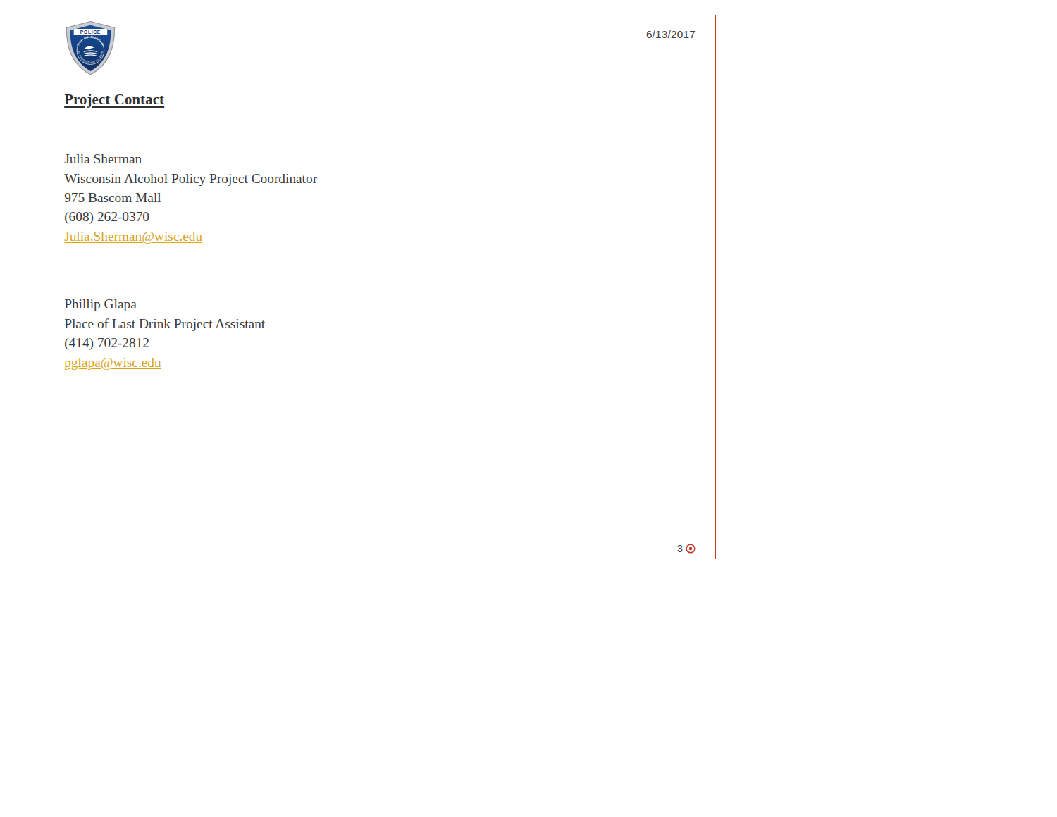POLICE CITY OF MONONA TO PROTECT AND TO SERVE
6/13/2017
Project Contact
Julia Sherman
Wisconsin Alcohol Policy Project Coordinator
975 Bascom Mall
(608) 262-0370
Julia.Sherman@wisc.edu
Phillip Glapa
Place of Last Drink Project Assistant
(414) 702-2812
pglapa@wisc.edu
3